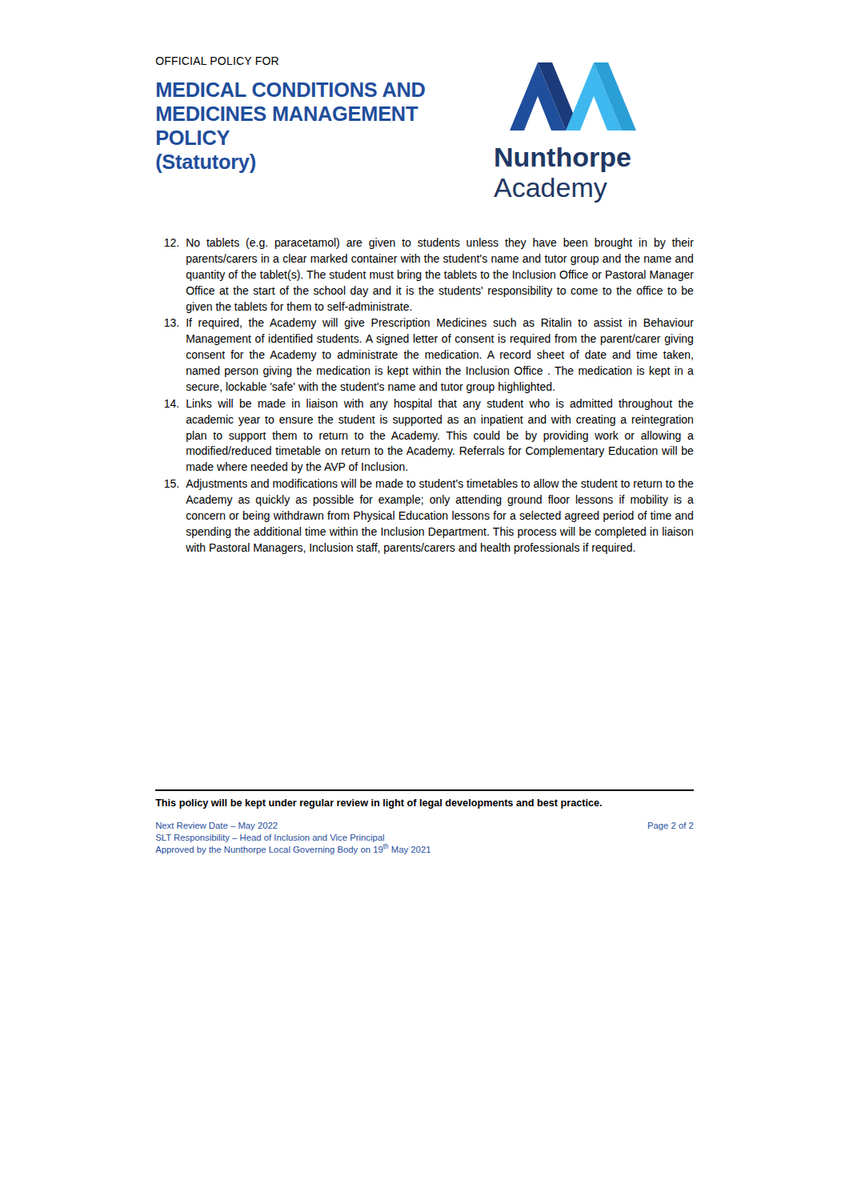OFFICIAL POLICY FOR
MEDICAL CONDITIONS AND
MEDICINES MANAGEMENT
POLICY
(Statutory)
Nunthorpe Academy
No tablets (e.g. paracetamol) are given to students unless they have been brought in by their parents/carers in a clear marked container with the student's name and tutor group and the name and quantity of the tablet(s). The student must bring the tablets to the Inclusion Office or Pastoral Manager Office at the start of the school day and it is the students' responsibility to come to the office to be given the tablets for them to self-administrate.
If required, the Academy will give Prescription Medicines such as Ritalin to assist in Behaviour Management of identified students. A signed letter of consent is required from the parent/carer giving consent for the Academy to administrate the medication. A record sheet of date and time taken, named person giving the medication is kept within the Inclusion Office . The medication is kept in a secure, lockable 'safe' with the student's name and tutor group highlighted.
Links will be made in liaison with any hospital that any student who is admitted throughout the academic year to ensure the student is supported as an inpatient and with creating a reintegration plan to support them to return to the Academy. This could be by providing work or allowing a modified/reduced timetable on return to the Academy. Referrals for Complementary Education will be made where needed by the AVP of Inclusion.
Adjustments and modifications will be made to student's timetables to allow the student to return to the Academy as quickly as possible for example; only attending ground floor lessons if mobility is a concern or being withdrawn from Physical Education lessons for a selected agreed period of time and spending the additional time within the Inclusion Department. This process will be completed in liaison with Pastoral Managers, Inclusion staff, parents/carers and health professionals if required.
This policy will be kept under regular review in light of legal developments and best practice.
Next Review Date – May 2022
SLT Responsibility – Head of Inclusion and Vice Principal
Approved by the Nunthorpe Local Governing Body on 19th May 2021
Page 2 of 2